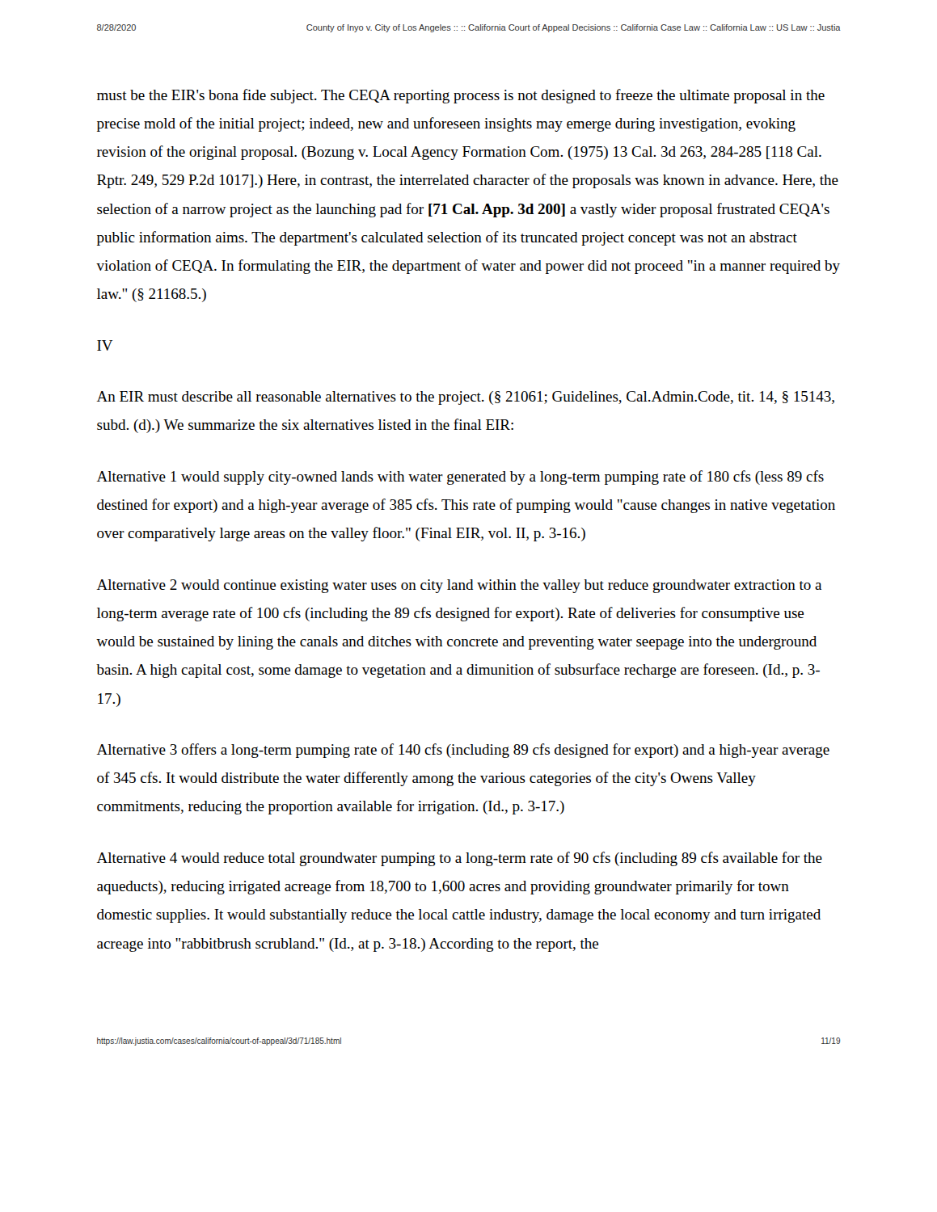8/28/2020
County of Inyo v. City of Los Angeles :: :: California Court of Appeal Decisions :: California Case Law :: California Law :: US Law :: Justia
must be the EIR's bona fide subject. The CEQA reporting process is not designed to freeze the ultimate proposal in the precise mold of the initial project; indeed, new and unforeseen insights may emerge during investigation, evoking revision of the original proposal. (Bozung v. Local Agency Formation Com. (1975) 13 Cal. 3d 263, 284-285 [118 Cal. Rptr. 249, 529 P.2d 1017].) Here, in contrast, the interrelated character of the proposals was known in advance. Here, the selection of a narrow project as the launching pad for [71 Cal. App. 3d 200] a vastly wider proposal frustrated CEQA's public information aims. The department's calculated selection of its truncated project concept was not an abstract violation of CEQA. In formulating the EIR, the department of water and power did not proceed "in a manner required by law." (§ 21168.5.)
IV
An EIR must describe all reasonable alternatives to the project. (§ 21061; Guidelines, Cal.Admin.Code, tit. 14, § 15143, subd. (d).) We summarize the six alternatives listed in the final EIR:
Alternative 1 would supply city-owned lands with water generated by a long-term pumping rate of 180 cfs (less 89 cfs destined for export) and a high-year average of 385 cfs. This rate of pumping would "cause changes in native vegetation over comparatively large areas on the valley floor." (Final EIR, vol. II, p. 3-16.)
Alternative 2 would continue existing water uses on city land within the valley but reduce groundwater extraction to a long-term average rate of 100 cfs (including the 89 cfs designed for export). Rate of deliveries for consumptive use would be sustained by lining the canals and ditches with concrete and preventing water seepage into the underground basin. A high capital cost, some damage to vegetation and a dimunition of subsurface recharge are foreseen. (Id., p. 3-17.)
Alternative 3 offers a long-term pumping rate of 140 cfs (including 89 cfs designed for export) and a high-year average of 345 cfs. It would distribute the water differently among the various categories of the city's Owens Valley commitments, reducing the proportion available for irrigation. (Id., p. 3-17.)
Alternative 4 would reduce total groundwater pumping to a long-term rate of 90 cfs (including 89 cfs available for the aqueducts), reducing irrigated acreage from 18,700 to 1,600 acres and providing groundwater primarily for town domestic supplies. It would substantially reduce the local cattle industry, damage the local economy and turn irrigated acreage into "rabbitbrush scrubland." (Id., at p. 3-18.) According to the report, the
https://law.justia.com/cases/california/court-of-appeal/3d/71/185.html
11/19